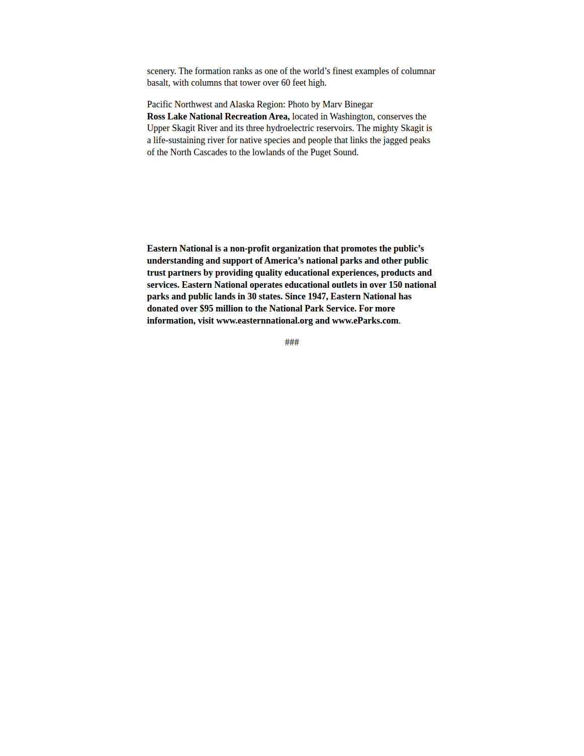scenery. The formation ranks as one of the world’s finest examples of columnar basalt, with columns that tower over 60 feet high.
Pacific Northwest and Alaska Region: Photo by Marv Binegar
Ross Lake National Recreation Area, located in Washington, conserves the Upper Skagit River and its three hydroelectric reservoirs. The mighty Skagit is a life-sustaining river for native species and people that links the jagged peaks of the North Cascades to the lowlands of the Puget Sound.
Eastern National is a non-profit organization that promotes the public’s understanding and support of America’s national parks and other public trust partners by providing quality educational experiences, products and services. Eastern National operates educational outlets in over 150 national parks and public lands in 30 states. Since 1947, Eastern National has donated over $95 million to the National Park Service. For more information, visit www.easternnational.org and www.eParks.com.
###